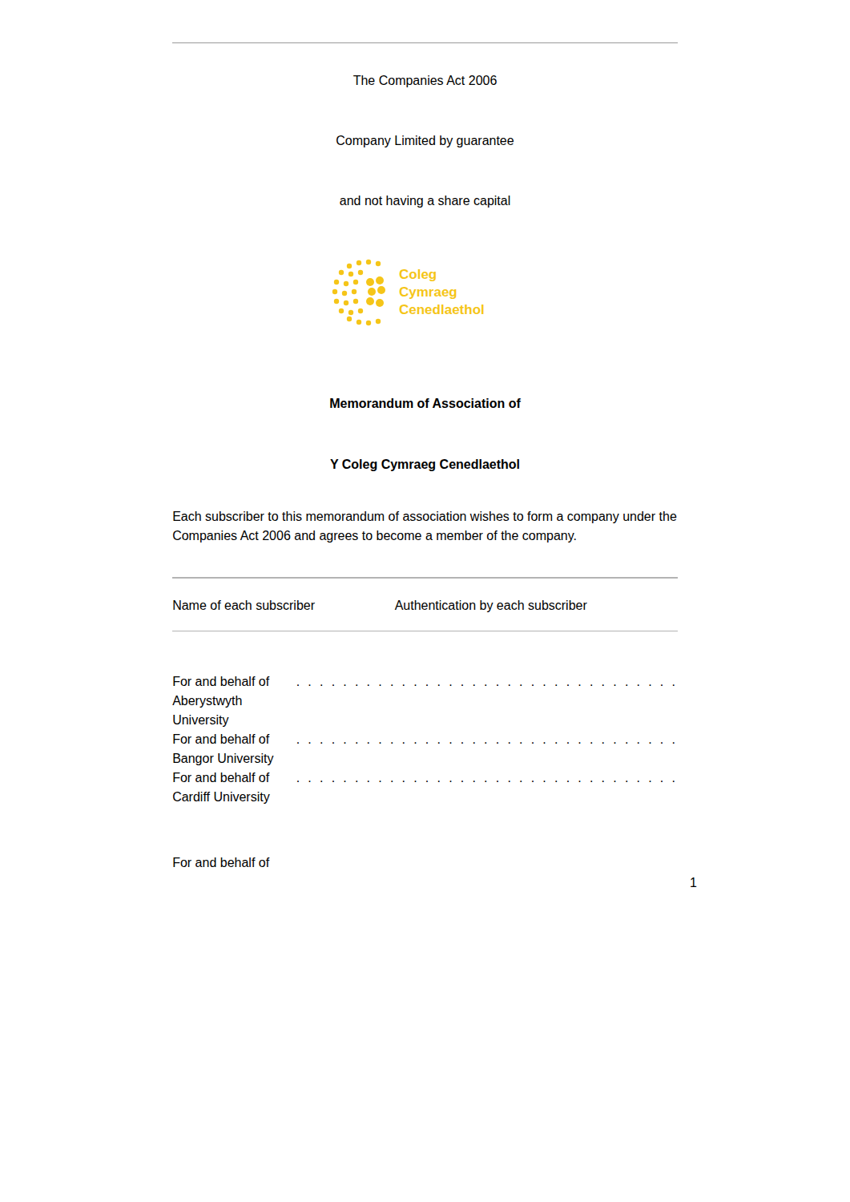The Companies Act 2006
Company Limited by guarantee
and not having a share capital
Coleg Cymraeg Cenedlaethol
Memorandum of Association of
Y Coleg Cymraeg Cenedlaethol
Each subscriber to this memorandum of association wishes to form a company under the Companies Act 2006 and agrees to become a member of the company.
| Name of each subscriber | Authentication by each subscriber |
| For and behalf of Aberystwyth University | . . . . . . . . . . . . . . . . . . . . . . . . . . . . . . . . . |
| For and behalf of Bangor University | . . . . . . . . . . . . . . . . . . . . . . . . . . . . . . . . . |
| For and behalf of Cardiff University | . . . . . . . . . . . . . . . . . . . . . . . . . . . . . . . . . |
For and behalf of
1